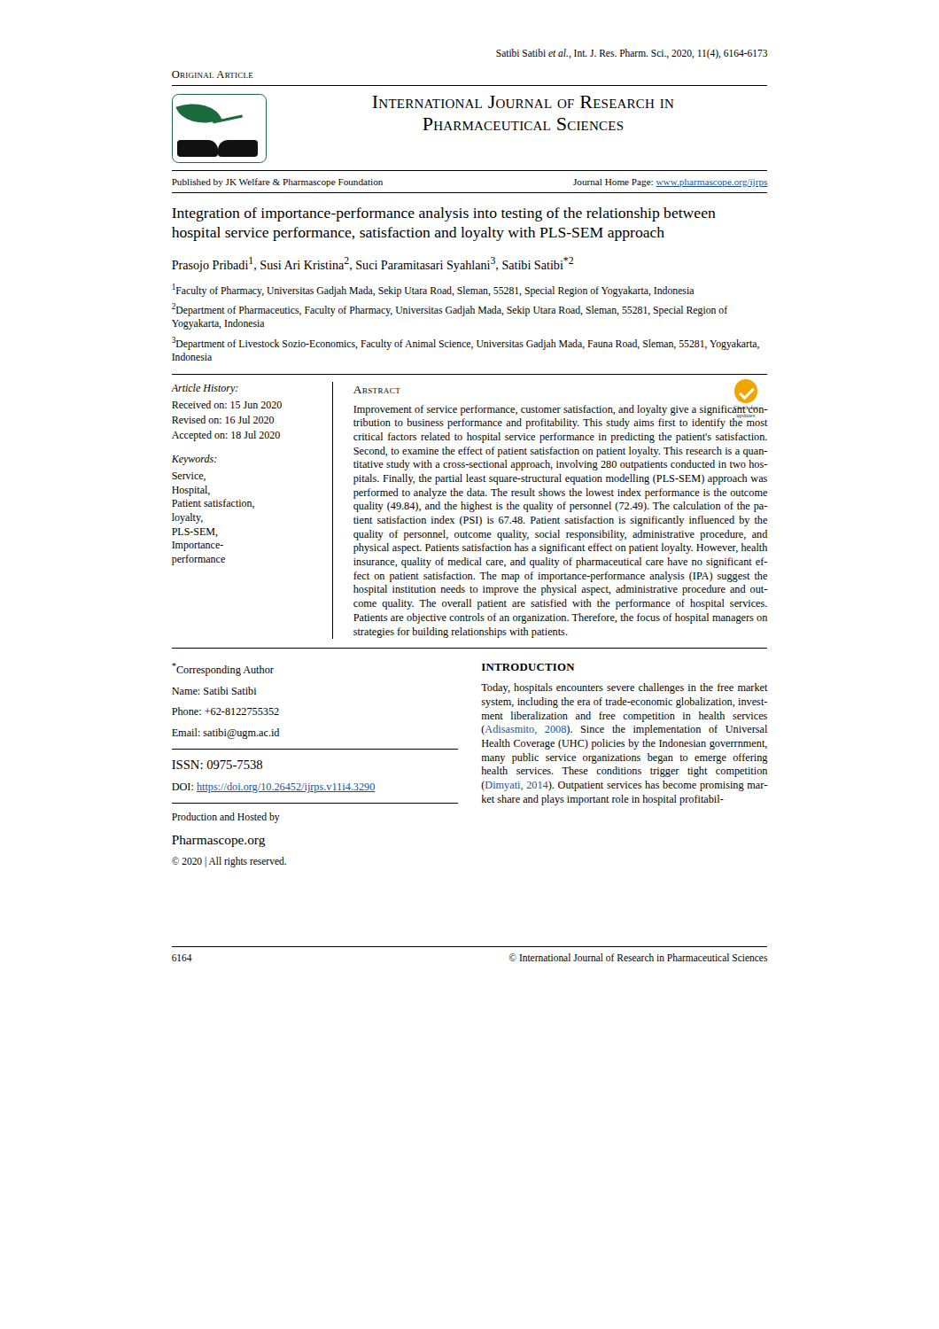Satibi Satibi et al., Int. J. Res. Pharm. Sci., 2020, 11(4), 6164-6173
Original Article
International Journal of Research in
Pharmaceutical Sciences
Published by JK Welfare & Pharmascope Foundation Journal Home Page: www.pharmascope.org/ijrps
Integration of importance-performance analysis into testing of the relationship between hospital service performance, satisfaction and loyalty with PLS-SEM approach
Prasojo Pribadi1, Susi Ari Kristina2, Suci Paramitasari Syahlani3, Satibi Satibi*2
1Faculty of Pharmacy, Universitas Gadjah Mada, Sekip Utara Road, Sleman, 55281, Special Region of Yogyakarta, Indonesia
2Department of Pharmaceutics, Faculty of Pharmacy, Universitas Gadjah Mada, Sekip Utara Road, Sleman, 55281, Special Region of Yogyakarta, Indonesia
3Department of Livestock Sozio-Economics, Faculty of Animal Science, Universitas Gadjah Mada, Fauna Road, Sleman, 55281, Yogyakarta, Indonesia
Article History:
Received on: 15 Jun 2020
Revised on: 16 Jul 2020
Accepted on: 18 Jul 2020
Keywords:
Service,
Hospital,
Patient satisfaction,
loyalty,
PLS-SEM,
Importance-
performance
Check for
updates
Abstract
Improvement of service performance, customer satisfaction, and loyalty give a significant contribution to business performance and profitability. This study aims first to identify the most critical factors related to hospital service performance in predicting the patient's satisfaction. Second, to examine the effect of patient satisfaction on patient loyalty. This research is a quantitative study with a cross-sectional approach, involving 280 outpatients conducted in two hospitals. Finally, the partial least square-structural equation modelling (PLS-SEM) approach was performed to analyze the data. The result shows the lowest index performance is the outcome quality (49.84), and the highest is the quality of personnel (72.49). The calculation of the patient satisfaction index (PSI) is 67.48. Patient satisfaction is significantly influenced by the quality of personnel, outcome quality, social responsibility, administrative procedure, and physical aspect. Patients satisfaction has a significant effect on patient loyalty. However, health insurance, quality of medical care, and quality of pharmaceutical care have no significant effect on patient satisfaction. The map of importance-performance analysis (IPA) suggest the hospital institution needs to improve the physical aspect, administrative procedure and outcome quality. The overall patient are satisfied with the performance of hospital services. Patients are objective controls of an organization. Therefore, the focus of hospital managers on strategies for building relationships with patients.
*Corresponding Author
Name: Satibi Satibi
Phone: +62-8122755352
Email: satibi@ugm.ac.id
ISSN: 0975-7538
DOI: https://doi.org/10.26452/ijrps.v11i4.3290
Production and Hosted by
Pharmascope.org
© 2020 | All rights reserved.
INTRODUCTION
Today, hospitals encounters severe challenges in the free market system, including the era of trade-economic globalization, investment liberalization and free competition in health services (Adisasmito, 2008). Since the implementation of Universal Health Coverage (UHC) policies by the Indonesian goverrnment, many public service organizations began to emerge offering health services. These conditions trigger tight competition (Dimyati, 2014). Outpatient services has become promising market share and plays important role in hospital profitabil-
6164 © International Journal of Research in Pharmaceutical Sciences